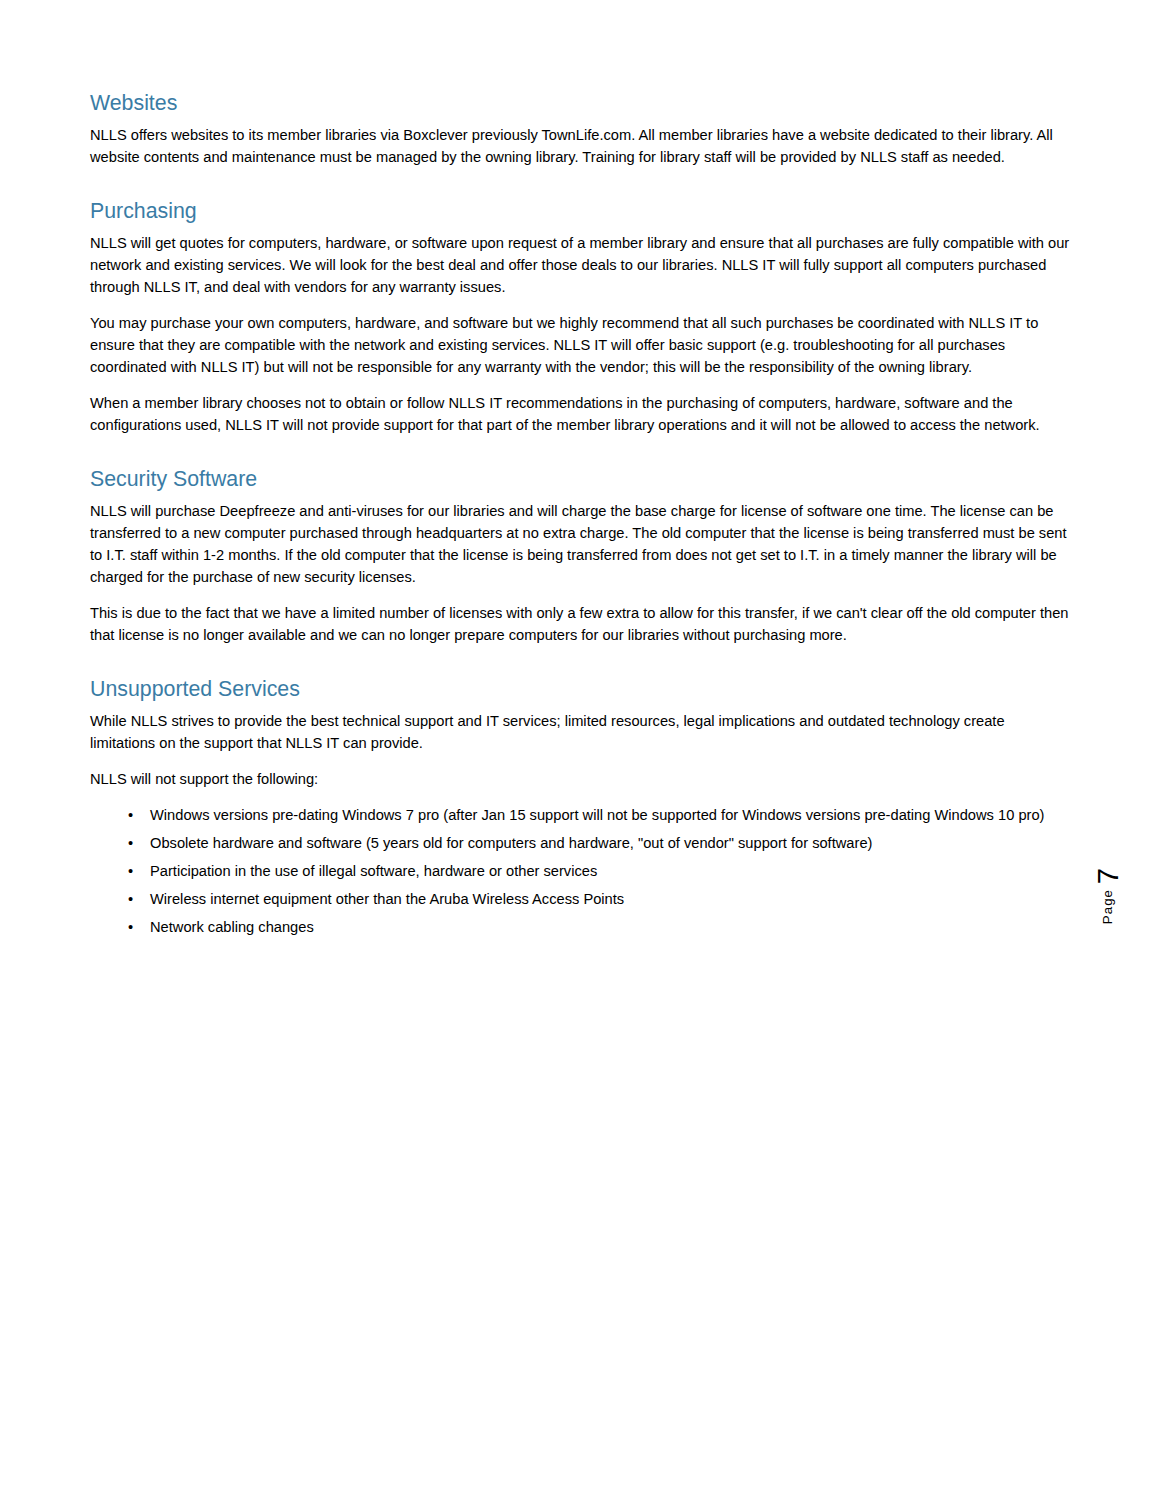Websites
NLLS offers websites to its member libraries via Boxclever previously TownLife.com. All member libraries have a website dedicated to their library. All website contents and maintenance must be managed by the owning library. Training for library staff will be provided by NLLS staff as needed.
Purchasing
NLLS will get quotes for computers, hardware, or software upon request of a member library and ensure that all purchases are fully compatible with our network and existing services. We will look for the best deal and offer those deals to our libraries. NLLS IT will fully support all computers purchased through NLLS IT, and deal with vendors for any warranty issues.
You may purchase your own computers, hardware, and software but we highly recommend that all such purchases be coordinated with NLLS IT to ensure that they are compatible with the network and existing services. NLLS IT will offer basic support (e.g. troubleshooting for all purchases coordinated with NLLS IT) but will not be responsible for any warranty with the vendor; this will be the responsibility of the owning library.
When a member library chooses not to obtain or follow NLLS IT recommendations in the purchasing of computers, hardware, software and the configurations used, NLLS IT will not provide support for that part of the member library operations and it will not be allowed to access the network.
Security Software
NLLS will purchase Deepfreeze and anti-viruses for our libraries and will charge the base charge for license of software one time. The license can be transferred to a new computer purchased through headquarters at no extra charge. The old computer that the license is being transferred must be sent to I.T. staff within 1-2 months. If the old computer that the license is being transferred from does not get set to I.T. in a timely manner the library will be charged for the purchase of new security licenses.
This is due to the fact that we have a limited number of licenses with only a few extra to allow for this transfer, if we can't clear off the old computer then that license is no longer available and we can no longer prepare computers for our libraries without purchasing more.
Unsupported Services
While NLLS strives to provide the best technical support and IT services; limited resources, legal implications and outdated technology create limitations on the support that NLLS IT can provide.
NLLS will not support the following:
Windows versions pre-dating Windows 7 pro (after Jan 15 support will not be supported for Windows versions pre-dating Windows 10 pro)
Obsolete hardware and software (5 years old for computers and hardware, "out of vendor" support for software)
Participation in the use of illegal software, hardware or other services
Wireless internet equipment other than the Aruba Wireless Access Points
Network cabling changes
Page 7